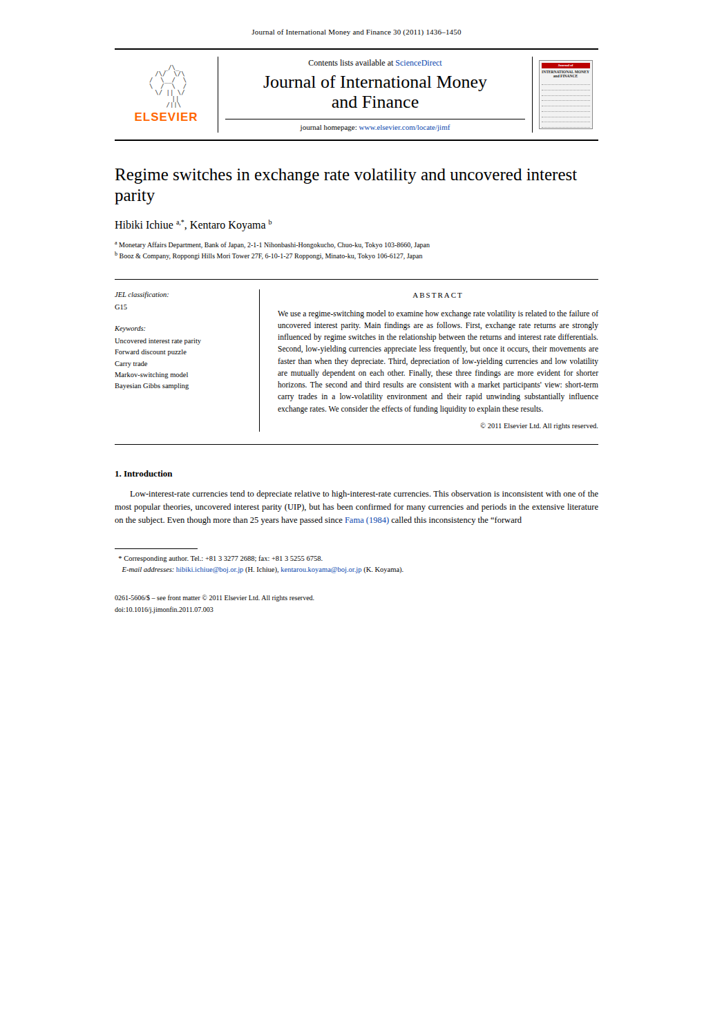Journal of International Money and Finance 30 (2011) 1436–1450
_/\_ /\/ \/\ / \__/ \ \ / \ / \/ || \/ || /||\ / || \
ELSEVIER
Contents lists available at ScienceDirect
Journal of International Money
and Finance
journal homepage: www.elsevier.com/locate/jimf
Journal of
INTERNATIONAL MONEY and FINANCE
Regime switches in exchange rate volatility and uncovered interest parity
Hibiki Ichiue a,*, Kentaro Koyama b
a Monetary Affairs Department, Bank of Japan, 2-1-1 Nihonbashi-Hongokucho, Chuo-ku, Tokyo 103-8660, Japan
b Booz & Company, Roppongi Hills Mori Tower 27F, 6-10-1-27 Roppongi, Minato-ku, Tokyo 106-6127, Japan
JEL classification:
G15
Keywords:
Uncovered interest rate parity
Forward discount puzzle
Carry trade
Markov-switching model
Bayesian Gibbs sampling
Abstract
We use a regime-switching model to examine how exchange rate volatility is related to the failure of uncovered interest parity. Main findings are as follows. First, exchange rate returns are strongly influenced by regime switches in the relationship between the returns and interest rate differentials. Second, low-yielding currencies appreciate less frequently, but once it occurs, their movements are faster than when they depreciate. Third, depreciation of low-yielding currencies and low volatility are mutually dependent on each other. Finally, these three findings are more evident for shorter horizons. The second and third results are consistent with a market participants' view: short-term carry trades in a low-volatility environment and their rapid unwinding substantially influence exchange rates. We consider the effects of funding liquidity to explain these results.
© 2011 Elsevier Ltd. All rights reserved.
1. Introduction
Low-interest-rate currencies tend to depreciate relative to high-interest-rate currencies. This observation is inconsistent with one of the most popular theories, uncovered interest parity (UIP), but has been confirmed for many currencies and periods in the extensive literature on the subject. Even though more than 25 years have passed since Fama (1984) called this inconsistency the “forward
* Corresponding author. Tel.: +81 3 3277 2688; fax: +81 3 5255 6758.
E-mail addresses: hibiki.ichiue@boj.or.jp (H. Ichiue), kentarou.koyama@boj.or.jp (K. Koyama).
0261-5606/$ – see front matter © 2011 Elsevier Ltd. All rights reserved.
doi:10.1016/j.jimonfin.2011.07.003